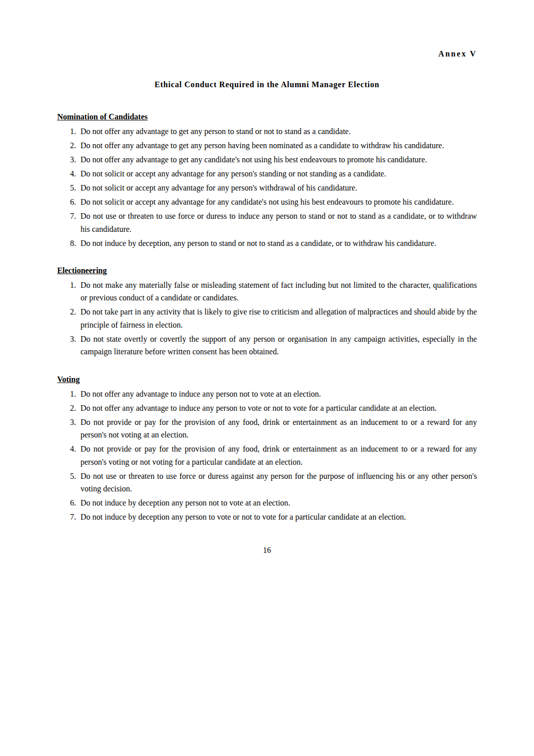Annex V
Ethical Conduct Required in the Alumni Manager Election
Nomination of Candidates
Do not offer any advantage to get any person to stand or not to stand as a candidate.
Do not offer any advantage to get any person having been nominated as a candidate to withdraw his candidature.
Do not offer any advantage to get any candidate's not using his best endeavours to promote his candidature.
Do not solicit or accept any advantage for any person's standing or not standing as a candidate.
Do not solicit or accept any advantage for any person's withdrawal of his candidature.
Do not solicit or accept any advantage for any candidate's not using his best endeavours to promote his candidature.
Do not use or threaten to use force or duress to induce any person to stand or not to stand as a candidate, or to withdraw his candidature.
Do not induce by deception, any person to stand or not to stand as a candidate, or to withdraw his candidature.
Electioneering
Do not make any materially false or misleading statement of fact including but not limited to the character, qualifications or previous conduct of a candidate or candidates.
Do not take part in any activity that is likely to give rise to criticism and allegation of malpractices and should abide by the principle of fairness in election.
Do not state overtly or covertly the support of any person or organisation in any campaign activities, especially in the campaign literature before written consent has been obtained.
Voting
Do not offer any advantage to induce any person not to vote at an election.
Do not offer any advantage to induce any person to vote or not to vote for a particular candidate at an election.
Do not provide or pay for the provision of any food, drink or entertainment as an inducement to or a reward for any person's not voting at an election.
Do not provide or pay for the provision of any food, drink or entertainment as an inducement to or a reward for any person's voting or not voting for a particular candidate at an election.
Do not use or threaten to use force or duress against any person for the purpose of influencing his or any other person's voting decision.
Do not induce by deception any person not to vote at an election.
Do not induce by deception any person to vote or not to vote for a particular candidate at an election.
16